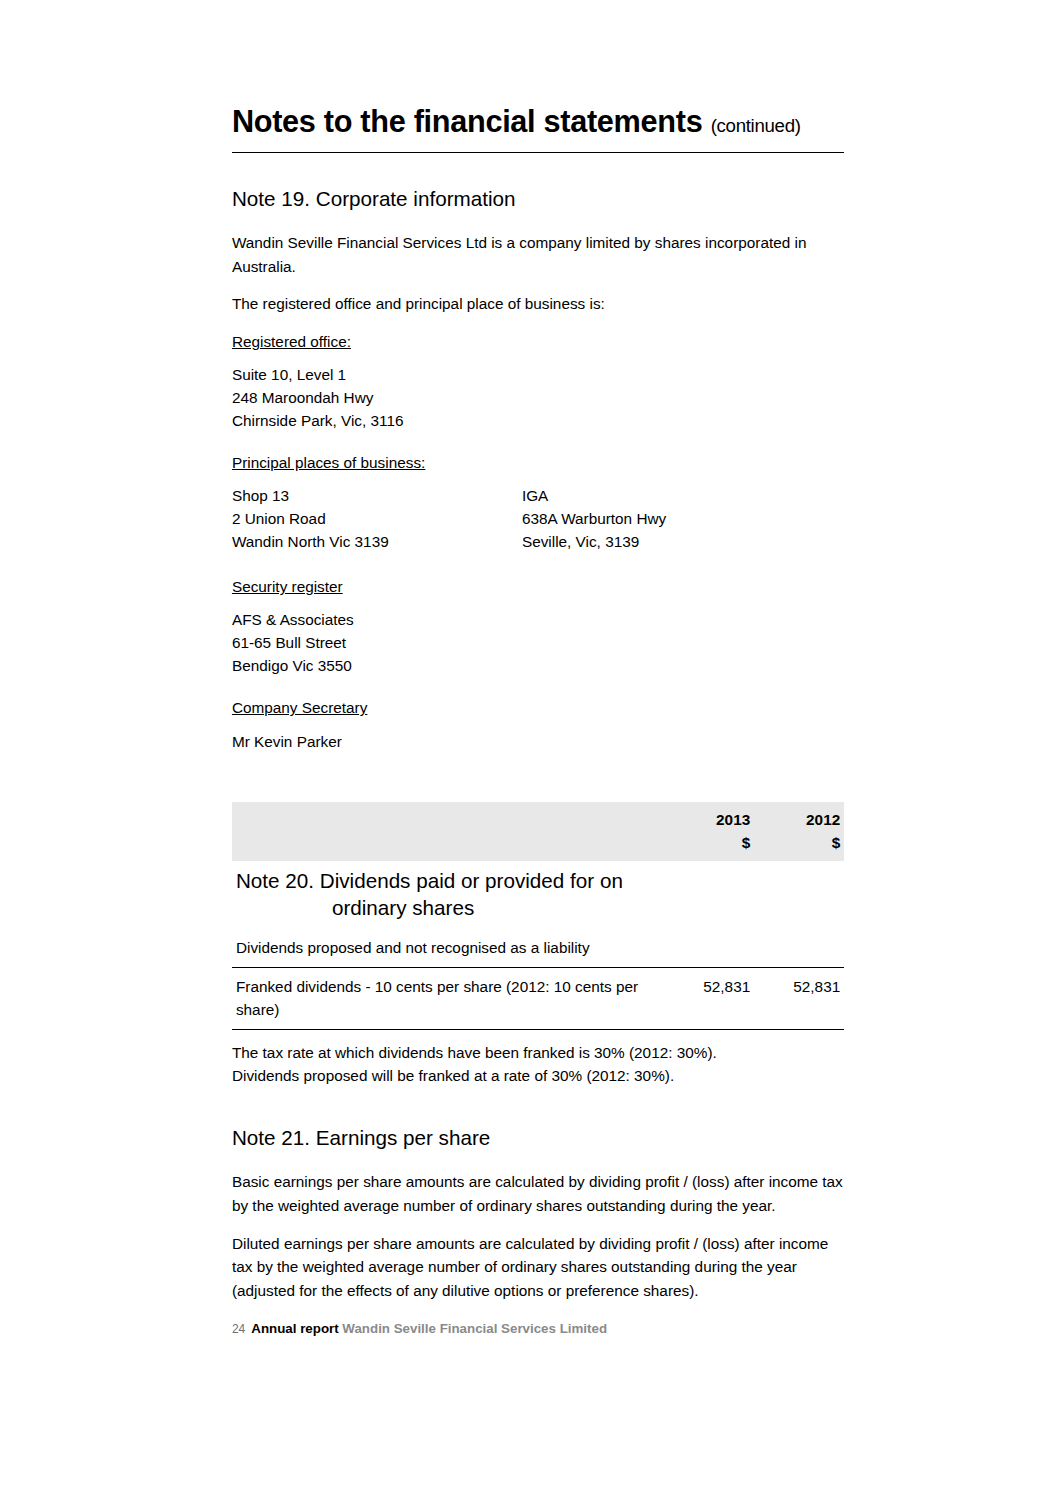Notes to the financial statements (continued)
Note 19. Corporate information
Wandin Seville Financial Services Ltd is a company limited by shares incorporated in Australia.
The registered office and principal place of business is:
Registered office:
Suite 10, Level 1
248 Maroondah Hwy
Chirnside Park, Vic, 3116
Principal places of business:
Shop 13
2 Union Road
Wandin North Vic 3139
IGA
638A Warburton Hwy
Seville, Vic, 3139
Security register
AFS & Associates
61-65 Bull Street
Bendigo Vic 3550
Company Secretary
Mr Kevin Parker
| | 2013 $ | 2012 $ |
| --- | --- | --- |
| Note 20. Dividends paid or provided for on ordinary shares |
| Dividends proposed and not recognised as a liability | | |
| Franked dividends - 10 cents per share (2012: 10 cents per share) | 52,831 | 52,831 |
The tax rate at which dividends have been franked is 30% (2012: 30%).
Dividends proposed will be franked at a rate of 30% (2012: 30%).
Note 21. Earnings per share
Basic earnings per share amounts are calculated by dividing profit / (loss) after income tax by the weighted average number of ordinary shares outstanding during the year.
Diluted earnings per share amounts are calculated by dividing profit / (loss) after income tax by the weighted average number of ordinary shares outstanding during the year (adjusted for the effects of any dilutive options or preference shares).
24 Annual report Wandin Seville Financial Services Limited